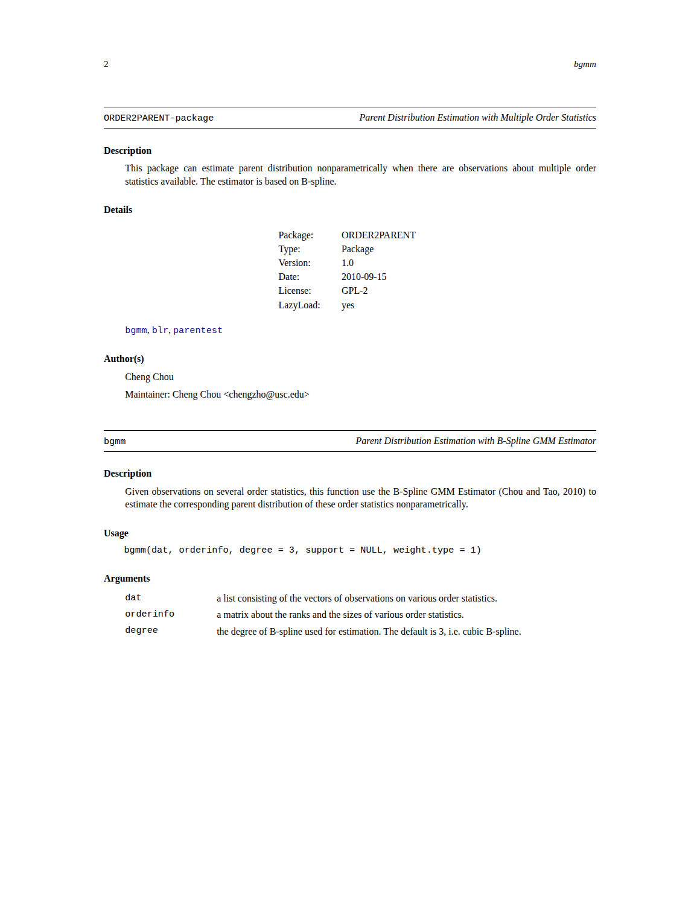2 bgmm
ORDER2PARENT-package Parent Distribution Estimation with Multiple Order Statistics
Description
This package can estimate parent distribution nonparametrically when there are observations about multiple order statistics available. The estimator is based on B-spline.
Details
| Package: | ORDER2PARENT |
| Type: | Package |
| Version: | 1.0 |
| Date: | 2010-09-15 |
| License: | GPL-2 |
| LazyLoad: | yes |
bgmm, blr, parentest
Author(s)
Cheng Chou
Maintainer: Cheng Chou <chengzho@usc.edu>
bgmm Parent Distribution Estimation with B-Spline GMM Estimator
Description
Given observations on several order statistics, this function use the B-Spline GMM Estimator (Chou and Tao, 2010) to estimate the corresponding parent distribution of these order statistics nonparametrically.
Usage
bgmm(dat, orderinfo, degree = 3, support = NULL, weight.type = 1)
Arguments
| dat | a list consisting of the vectors of observations on various order statistics. |
| orderinfo | a matrix about the ranks and the sizes of various order statistics. |
| degree | the degree of B-spline used for estimation. The default is 3, i.e. cubic B-spline. |